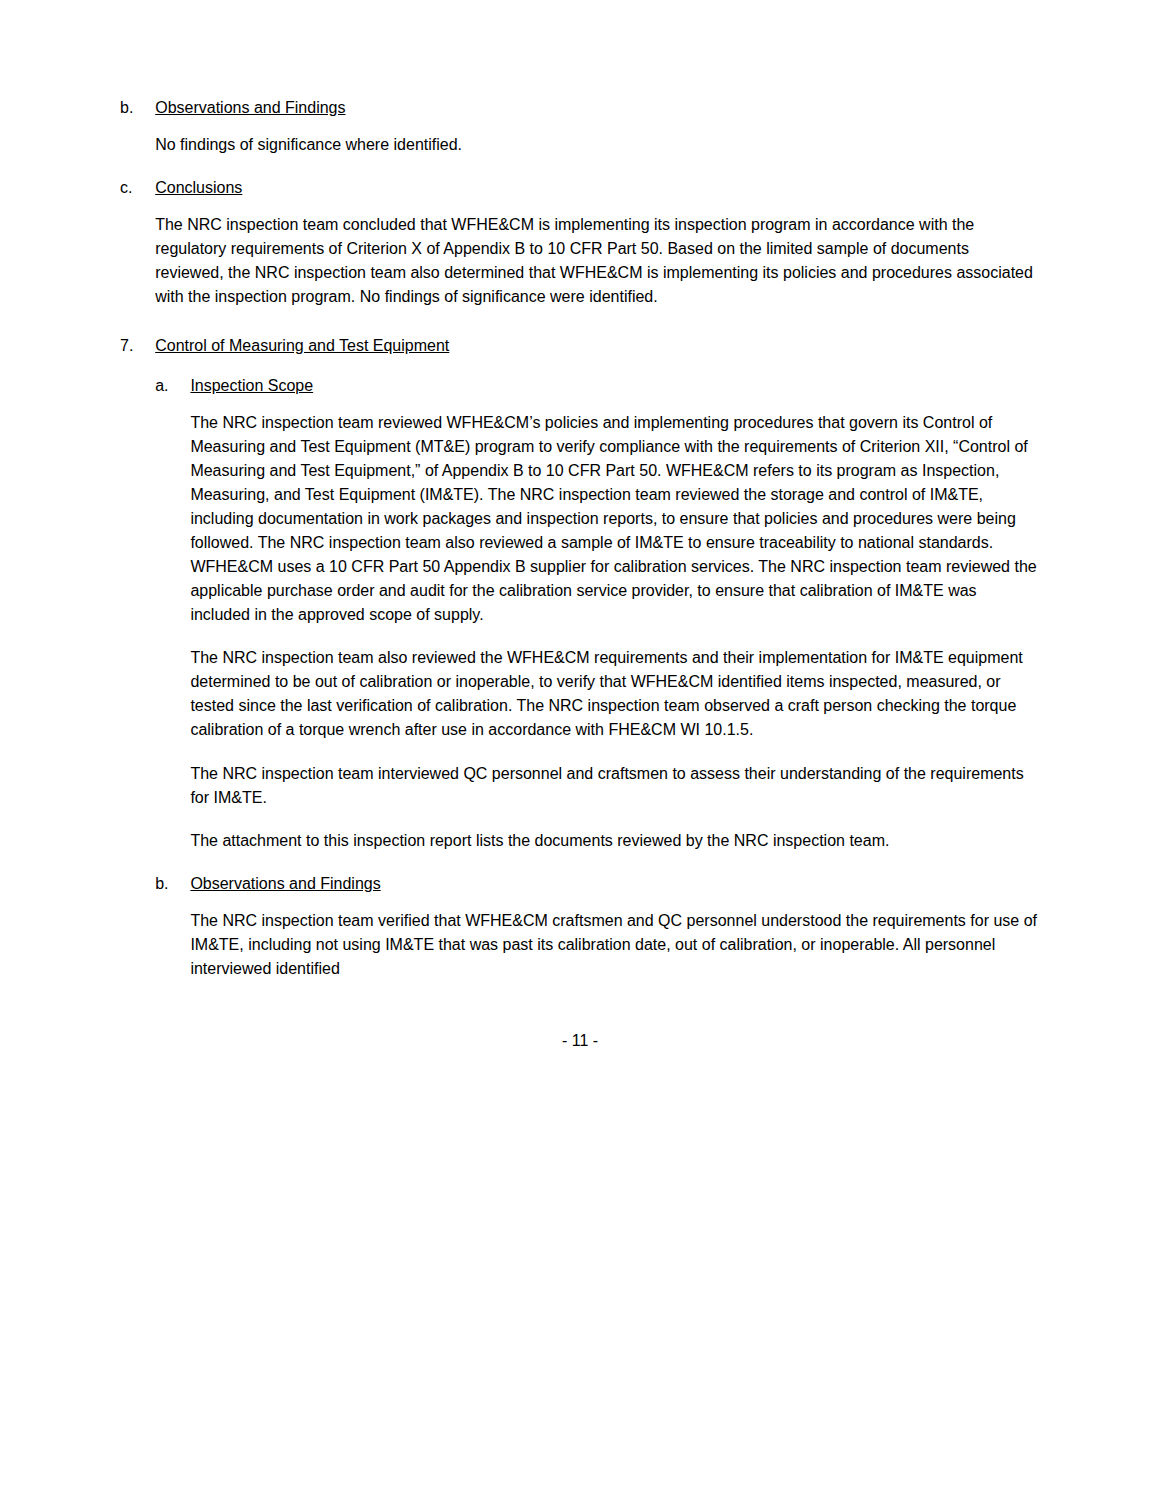b.
Observations and Findings
No findings of significance where identified.
c.
Conclusions
The NRC inspection team concluded that WFHE&CM is implementing its inspection program in accordance with the regulatory requirements of Criterion X of Appendix B to 10 CFR Part 50. Based on the limited sample of documents reviewed, the NRC inspection team also determined that WFHE&CM is implementing its policies and procedures associated with the inspection program. No findings of significance were identified.
7.
Control of Measuring and Test Equipment
a.
Inspection Scope
The NRC inspection team reviewed WFHE&CM’s policies and implementing procedures that govern its Control of Measuring and Test Equipment (MT&E) program to verify compliance with the requirements of Criterion XII, “Control of Measuring and Test Equipment,” of Appendix B to 10 CFR Part 50. WFHE&CM refers to its program as Inspection, Measuring, and Test Equipment (IM&TE). The NRC inspection team reviewed the storage and control of IM&TE, including documentation in work packages and inspection reports, to ensure that policies and procedures were being followed. The NRC inspection team also reviewed a sample of IM&TE to ensure traceability to national standards. WFHE&CM uses a 10 CFR Part 50 Appendix B supplier for calibration services. The NRC inspection team reviewed the applicable purchase order and audit for the calibration service provider, to ensure that calibration of IM&TE was included in the approved scope of supply.
The NRC inspection team also reviewed the WFHE&CM requirements and their implementation for IM&TE equipment determined to be out of calibration or inoperable, to verify that WFHE&CM identified items inspected, measured, or tested since the last verification of calibration. The NRC inspection team observed a craft person checking the torque calibration of a torque wrench after use in accordance with FHE&CM WI 10.1.5.
The NRC inspection team interviewed QC personnel and craftsmen to assess their understanding of the requirements for IM&TE.
The attachment to this inspection report lists the documents reviewed by the NRC inspection team.
b.
Observations and Findings
The NRC inspection team verified that WFHE&CM craftsmen and QC personnel understood the requirements for use of IM&TE, including not using IM&TE that was past its calibration date, out of calibration, or inoperable. All personnel interviewed identified
- 11 -